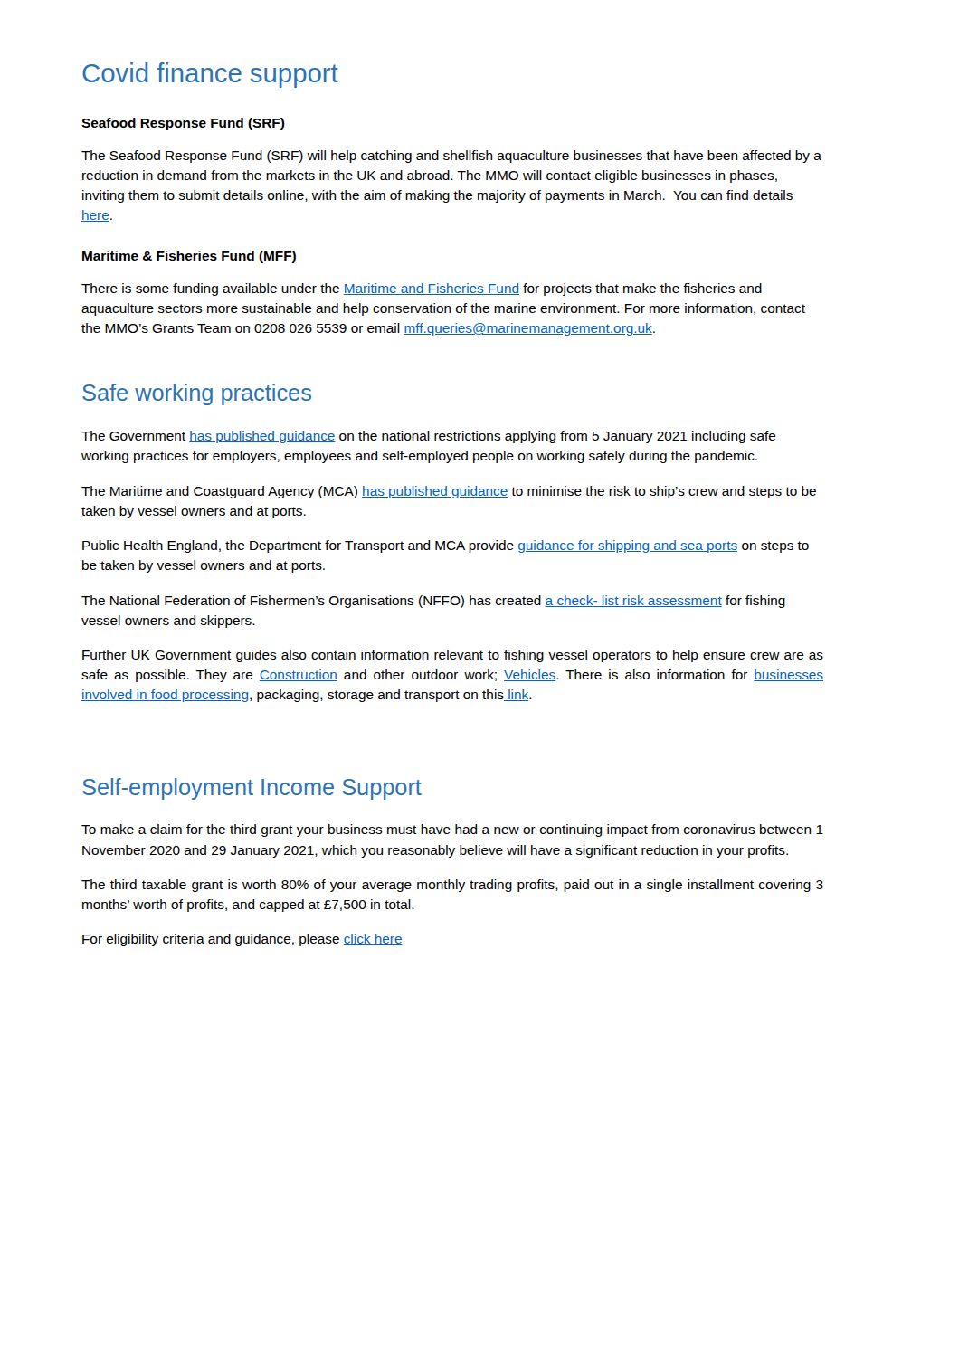Covid finance support
Seafood Response Fund (SRF)
The Seafood Response Fund (SRF) will help catching and shellfish aquaculture businesses that have been affected by a reduction in demand from the markets in the UK and abroad. The MMO will contact eligible businesses in phases, inviting them to submit details online, with the aim of making the majority of payments in March. You can find details here.
Maritime & Fisheries Fund (MFF)
There is some funding available under the Maritime and Fisheries Fund for projects that make the fisheries and aquaculture sectors more sustainable and help conservation of the marine environment. For more information, contact the MMO’s Grants Team on 0208 026 5539 or email mff.queries@marinemanagement.org.uk.
Safe working practices
The Government has published guidance on the national restrictions applying from 5 January 2021 including safe working practices for employers, employees and self-employed people on working safely during the pandemic.
The Maritime and Coastguard Agency (MCA) has published guidance to minimise the risk to ship’s crew and steps to be taken by vessel owners and at ports.
Public Health England, the Department for Transport and MCA provide guidance for shipping and sea ports on steps to be taken by vessel owners and at ports.
The National Federation of Fishermen’s Organisations (NFFO) has created a check- list risk assessment for fishing vessel owners and skippers.
Further UK Government guides also contain information relevant to fishing vessel operators to help ensure crew are as safe as possible. They are Construction and other outdoor work; Vehicles. There is also information for businesses involved in food processing, packaging, storage and transport on this link.
Self-employment Income Support
To make a claim for the third grant your business must have had a new or continuing impact from coronavirus between 1 November 2020 and 29 January 2021, which you reasonably believe will have a significant reduction in your profits.
The third taxable grant is worth 80% of your average monthly trading profits, paid out in a single installment covering 3 months’ worth of profits, and capped at £7,500 in total.
For eligibility criteria and guidance, please click here